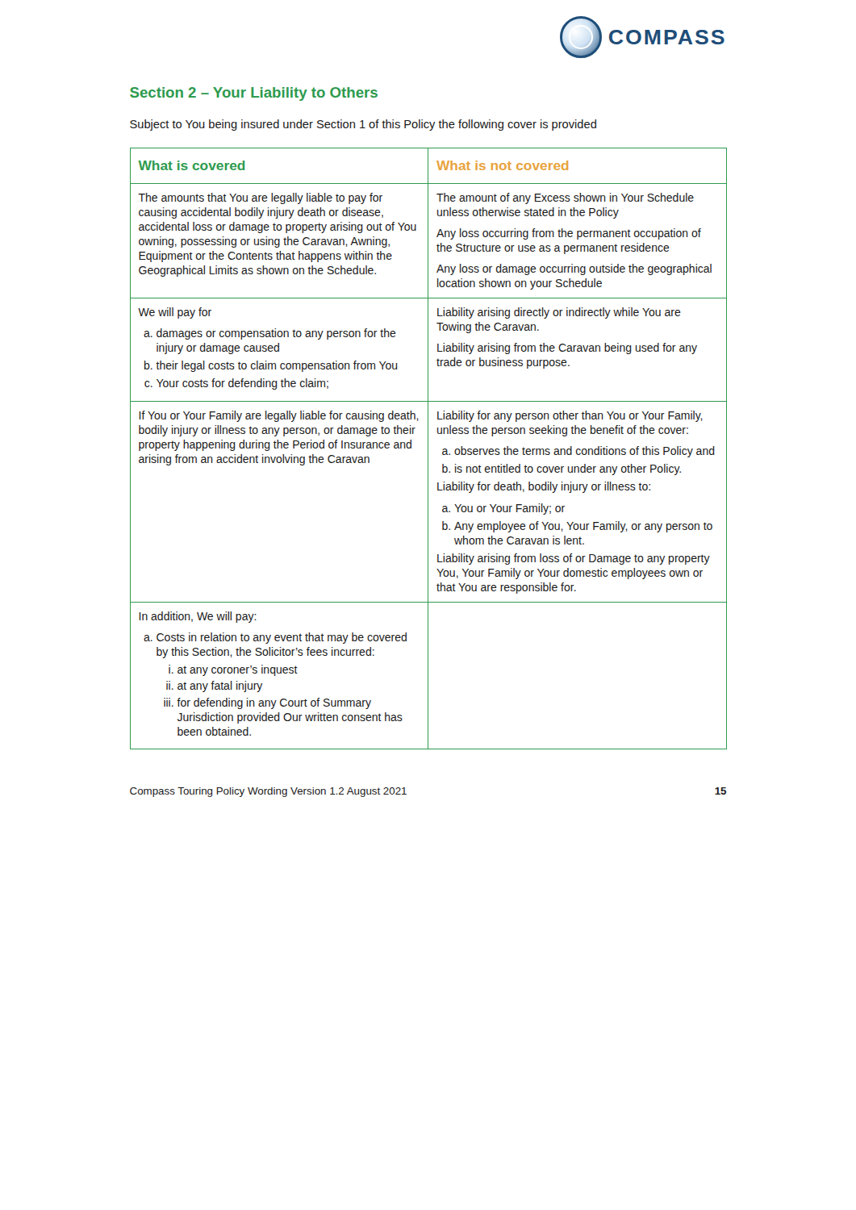COMPASS
Section 2 – Your Liability to Others
Subject to You being insured under Section 1 of this Policy the following cover is provided
| What is covered | What is not covered |
| --- | --- |
| The amounts that You are legally liable to pay for causing accidental bodily injury death or disease, accidental loss or damage to property arising out of You owning, possessing or using the Caravan, Awning, Equipment or the Contents that happens within the Geographical Limits as shown on the Schedule. | The amount of any Excess shown in Your Schedule unless otherwise stated in the Policy Any loss occurring from the permanent occupation of the Structure or use as a permanent residence Any loss or damage occurring outside the geographical location shown on your Schedule |
| We will pay for damages or compensation to any person for the injury or damage caused their legal costs to claim compensation from You Your costs for defending the claim; | Liability arising directly or indirectly while You are Towing the Caravan. Liability arising from the Caravan being used for any trade or business purpose. |
| If You or Your Family are legally liable for causing death, bodily injury or illness to any person, or damage to their property happening during the Period of Insurance and arising from an accident involving the Caravan | Liability for any person other than You or Your Family, unless the person seeking the benefit of the cover: observes the terms and conditions of this Policy and is not entitled to cover under any other Policy. Liability for death, bodily injury or illness to: You or Your Family; or Any employee of You, Your Family, or any person to whom the Caravan is lent. Liability arising from loss of or Damage to any property You, Your Family or Your domestic employees own or that You are responsible for. |
| In addition, We will pay: Costs in relation to any event that may be covered by this Section, the Solicitor’s fees incurred: at any coroner’s inquest at any fatal injury for defending in any Court of Summary Jurisdiction provided Our written consent has been obtained. | |
Compass Touring Policy Wording Version 1.2 August 2021 15